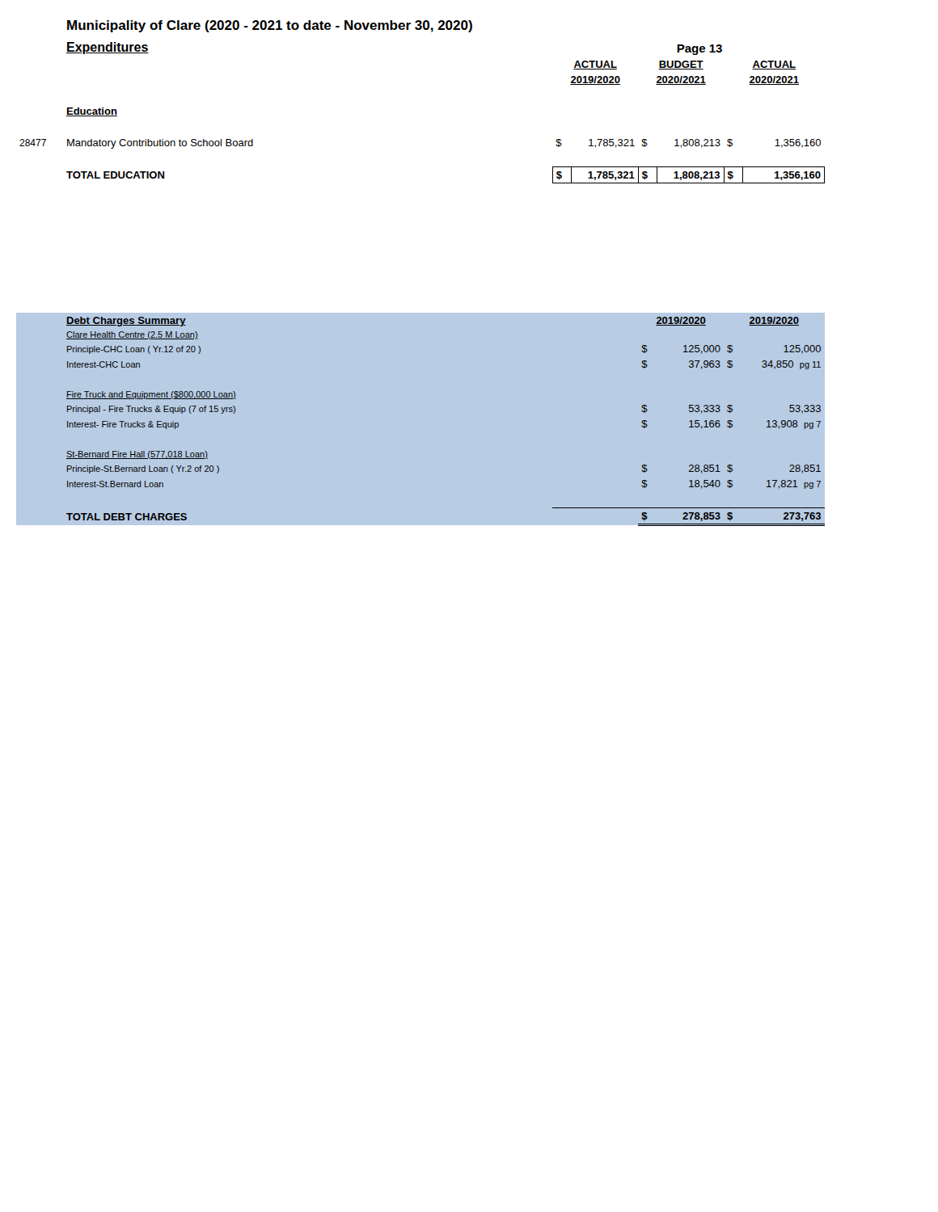| | Municipality of Clare (2020 - 2021 to date - November 30, 2020) | | | |
| | Expenditures | | | Page 13 | |
| | | ACTUAL | BUDGET | ACTUAL |
| | | 2019/2020 | 2020/2021 | 2020/2021 |
| | Education | |
| 28477 | Mandatory Contribution to School Board | $ | 1,785,321 | $ | 1,808,213 | $ | 1,356,160 |
| | TOTAL EDUCATION | $ | 1,785,321 | $ | 1,808,213 | $ | 1,356,160 |
| | Debt Charges Summary | | 2019/2020 | 2019/2020 |
| | Clare Health Centre (2.5 M Loan) | |
| | Principle-CHC Loan ( Yr.12 of 20 ) | | $ | 125,000 | $ | 125,000 |
| | Interest-CHC Loan | | $ | 37,963 | $ | 34,850 pg 11 |
| | Fire Truck and Equipment ($800,000 Loan) | |
| | Principal - Fire Trucks & Equip (7 of 15 yrs) | | $ | 53,333 | $ | 53,333 |
| | Interest- Fire Trucks & Equip | | $ | 15,166 | $ | 13,908 pg 7 |
| | St-Bernard Fire Hall (577,018 Loan) | |
| | Principle-St.Bernard Loan ( Yr.2 of 20 ) | | $ | 28,851 | $ | 28,851 |
| | Interest-St.Bernard Loan | | $ | 18,540 | $ | 17,821 pg 7 |
| | TOTAL DEBT CHARGES | | $ | 278,853 | $ | 273,763 |